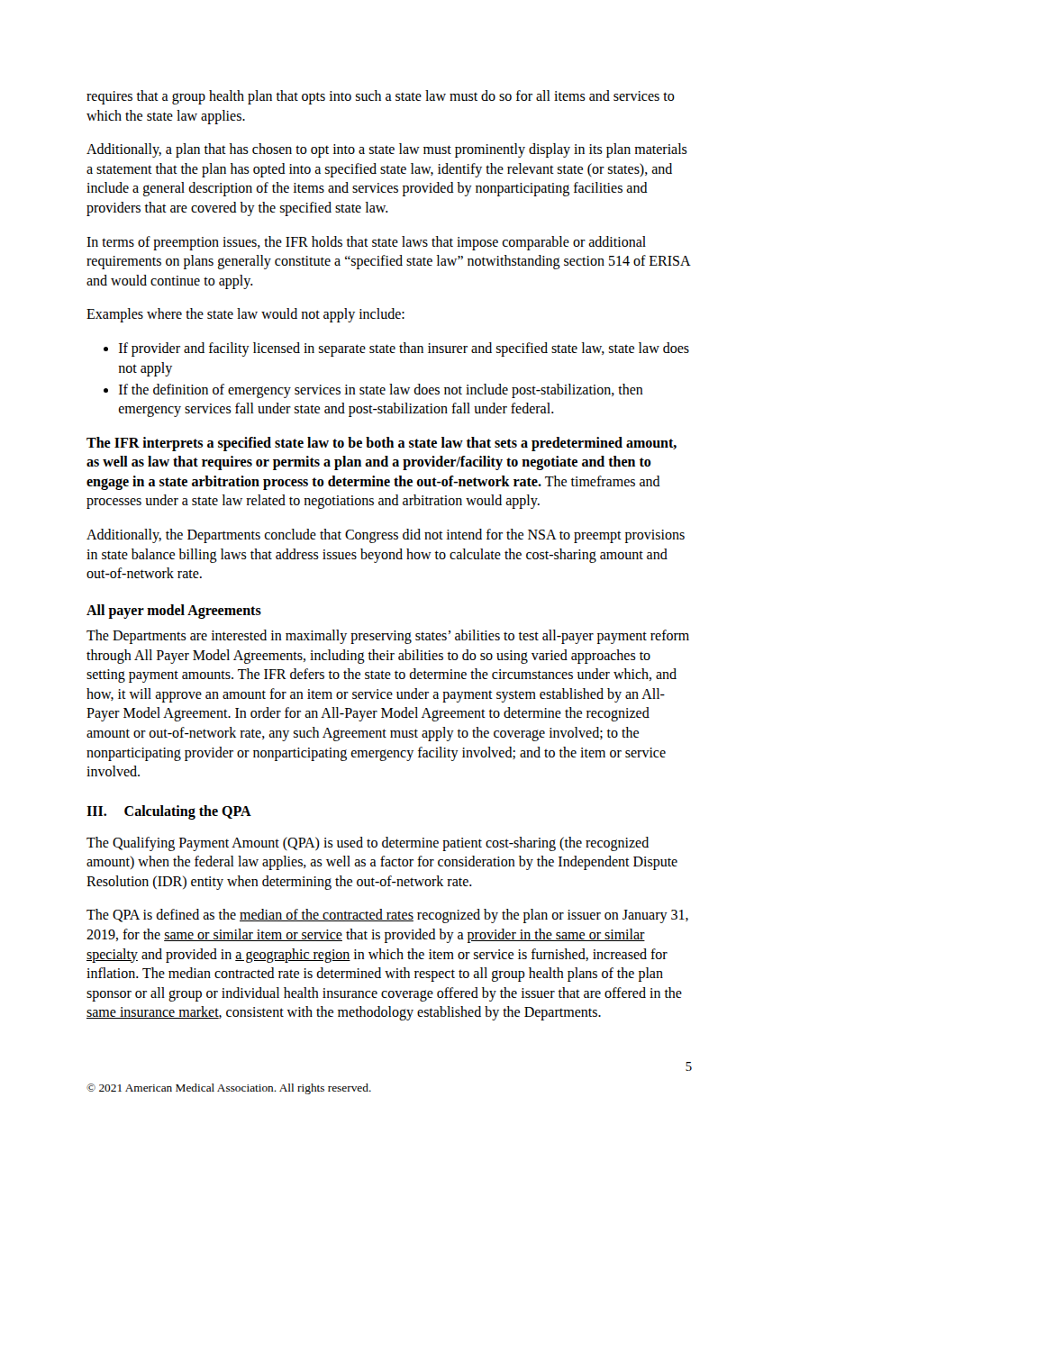requires that a group health plan that opts into such a state law must do so for all items and services to which the state law applies.
Additionally, a plan that has chosen to opt into a state law must prominently display in its plan materials a statement that the plan has opted into a specified state law, identify the relevant state (or states), and include a general description of the items and services provided by nonparticipating facilities and providers that are covered by the specified state law.
In terms of preemption issues, the IFR holds that state laws that impose comparable or additional requirements on plans generally constitute a “specified state law” notwithstanding section 514 of ERISA and would continue to apply.
Examples where the state law would not apply include:
If provider and facility licensed in separate state than insurer and specified state law, state law does not apply
If the definition of emergency services in state law does not include post-stabilization, then emergency services fall under state and post-stabilization fall under federal.
The IFR interprets a specified state law to be both a state law that sets a predetermined amount, as well as law that requires or permits a plan and a provider/facility to negotiate and then to engage in a state arbitration process to determine the out-of-network rate. The timeframes and processes under a state law related to negotiations and arbitration would apply.
Additionally, the Departments conclude that Congress did not intend for the NSA to preempt provisions in state balance billing laws that address issues beyond how to calculate the cost-sharing amount and out-of-network rate.
All payer model Agreements
The Departments are interested in maximally preserving states’ abilities to test all-payer payment reform through All Payer Model Agreements, including their abilities to do so using varied approaches to setting payment amounts. The IFR defers to the state to determine the circumstances under which, and how, it will approve an amount for an item or service under a payment system established by an All-Payer Model Agreement. In order for an All-Payer Model Agreement to determine the recognized amount or out-of-network rate, any such Agreement must apply to the coverage involved; to the nonparticipating provider or nonparticipating emergency facility involved; and to the item or service involved.
III. Calculating the QPA
The Qualifying Payment Amount (QPA) is used to determine patient cost-sharing (the recognized amount) when the federal law applies, as well as a factor for consideration by the Independent Dispute Resolution (IDR) entity when determining the out-of-network rate.
The QPA is defined as the median of the contracted rates recognized by the plan or issuer on January 31, 2019, for the same or similar item or service that is provided by a provider in the same or similar specialty and provided in a geographic region in which the item or service is furnished, increased for inflation. The median contracted rate is determined with respect to all group health plans of the plan sponsor or all group or individual health insurance coverage offered by the issuer that are offered in the same insurance market, consistent with the methodology established by the Departments.
5
© 2021 American Medical Association. All rights reserved.